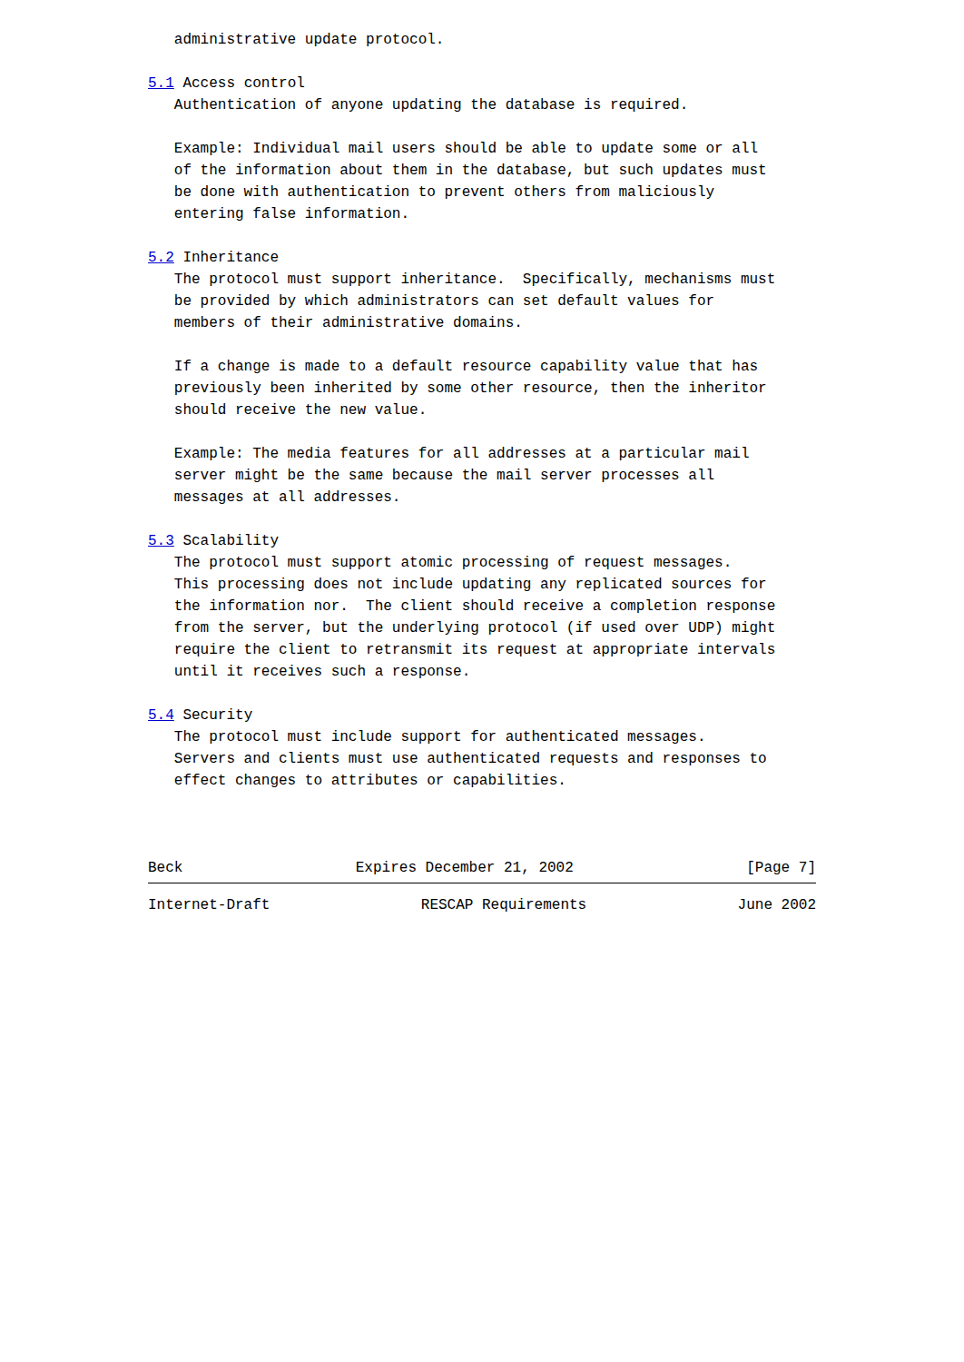administrative update protocol.
5.1 Access control
Authentication of anyone updating the database is required.

Example: Individual mail users should be able to update some or all
of the information about them in the database, but such updates must
be done with authentication to prevent others from maliciously
entering false information.
5.2 Inheritance
The protocol must support inheritance.  Specifically, mechanisms must
be provided by which administrators can set default values for
members of their administrative domains.

If a change is made to a default resource capability value that has
previously been inherited by some other resource, then the inheritor
should receive the new value.

Example: The media features for all addresses at a particular mail
server might be the same because the mail server processes all
messages at all addresses.
5.3 Scalability
The protocol must support atomic processing of request messages.
This processing does not include updating any replicated sources for
the information nor.  The client should receive a completion response
from the server, but the underlying protocol (if used over UDP) might
require the client to retransmit its request at appropriate intervals
until it receives such a response.
5.4 Security
The protocol must include support for authenticated messages.
Servers and clients must use authenticated requests and responses to
effect changes to attributes or capabilities.
 
 
Beck Expires December 21, 2002[Page 7]
Internet-Draft RESCAP Requirements June 2002